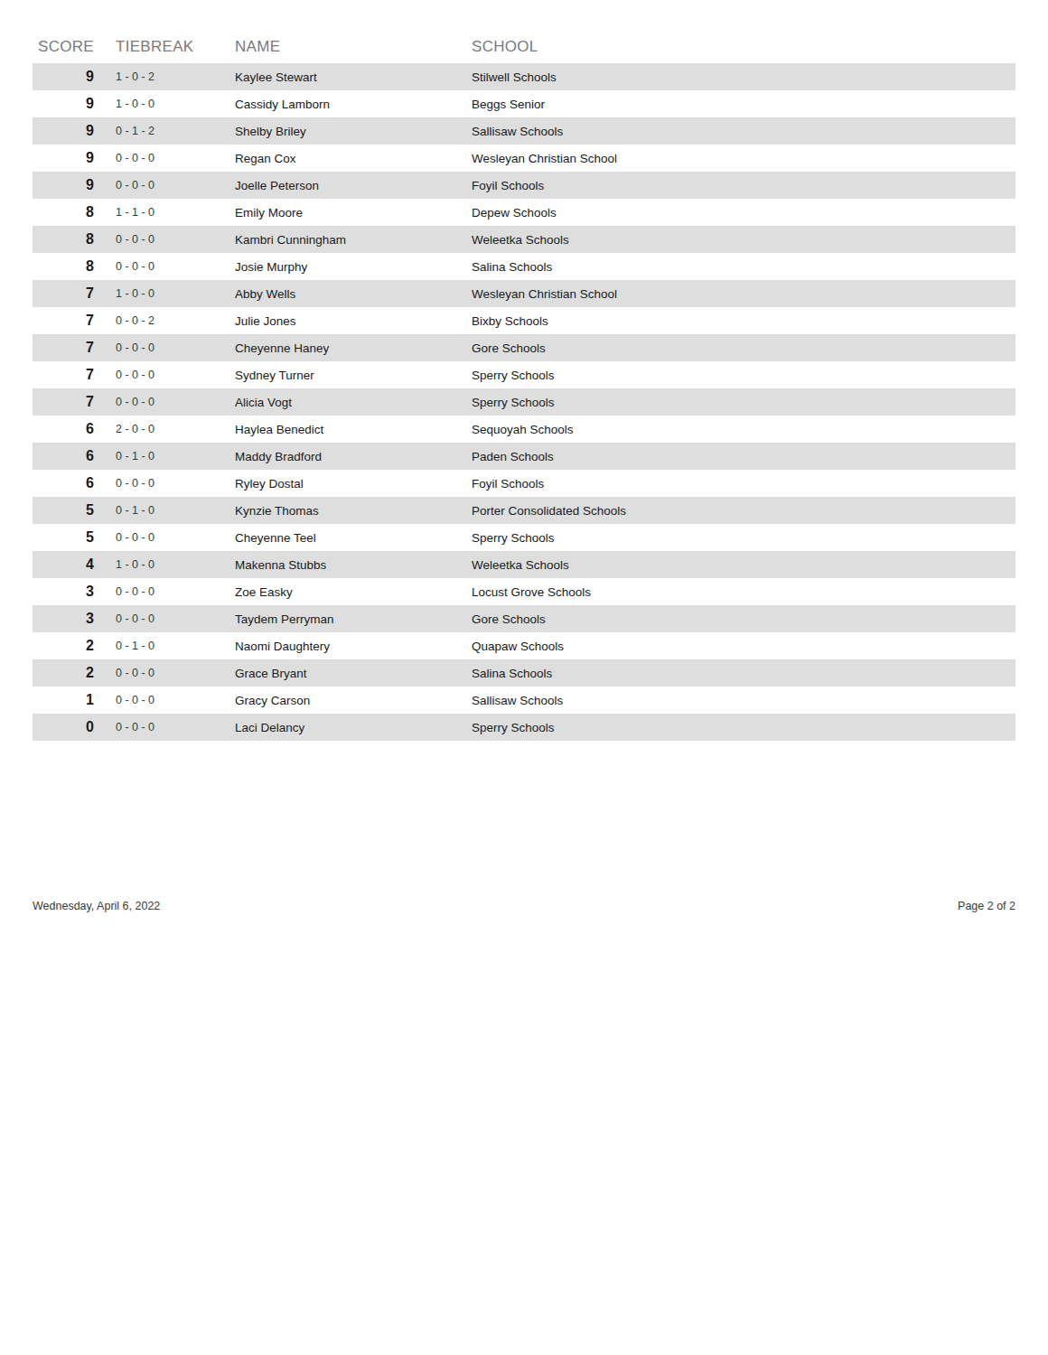| SCORE | TIEBREAK | NAME | SCHOOL |
| --- | --- | --- | --- |
| 9 | 1 - 0 - 2 | Kaylee Stewart | Stilwell Schools |
| 9 | 1 - 0 - 0 | Cassidy Lamborn | Beggs Senior |
| 9 | 0 - 1 - 2 | Shelby Briley | Sallisaw Schools |
| 9 | 0 - 0 - 0 | Regan Cox | Wesleyan Christian School |
| 9 | 0 - 0 - 0 | Joelle Peterson | Foyil Schools |
| 8 | 1 - 1 - 0 | Emily Moore | Depew Schools |
| 8 | 0 - 0 - 0 | Kambri Cunningham | Weleetka Schools |
| 8 | 0 - 0 - 0 | Josie Murphy | Salina Schools |
| 7 | 1 - 0 - 0 | Abby Wells | Wesleyan Christian School |
| 7 | 0 - 0 - 2 | Julie Jones | Bixby Schools |
| 7 | 0 - 0 - 0 | Cheyenne Haney | Gore Schools |
| 7 | 0 - 0 - 0 | Sydney Turner | Sperry Schools |
| 7 | 0 - 0 - 0 | Alicia Vogt | Sperry Schools |
| 6 | 2 - 0 - 0 | Haylea Benedict | Sequoyah Schools |
| 6 | 0 - 1 - 0 | Maddy Bradford | Paden Schools |
| 6 | 0 - 0 - 0 | Ryley Dostal | Foyil Schools |
| 5 | 0 - 1 - 0 | Kynzie Thomas | Porter Consolidated Schools |
| 5 | 0 - 0 - 0 | Cheyenne Teel | Sperry Schools |
| 4 | 1 - 0 - 0 | Makenna Stubbs | Weleetka Schools |
| 3 | 0 - 0 - 0 | Zoe Easky | Locust Grove Schools |
| 3 | 0 - 0 - 0 | Taydem Perryman | Gore Schools |
| 2 | 0 - 1 - 0 | Naomi Daughtery | Quapaw Schools |
| 2 | 0 - 0 - 0 | Grace Bryant | Salina Schools |
| 1 | 0 - 0 - 0 | Gracy Carson | Sallisaw Schools |
| 0 | 0 - 0 - 0 | Laci Delancy | Sperry Schools |
Wednesday, April 6, 2022 Page 2 of 2